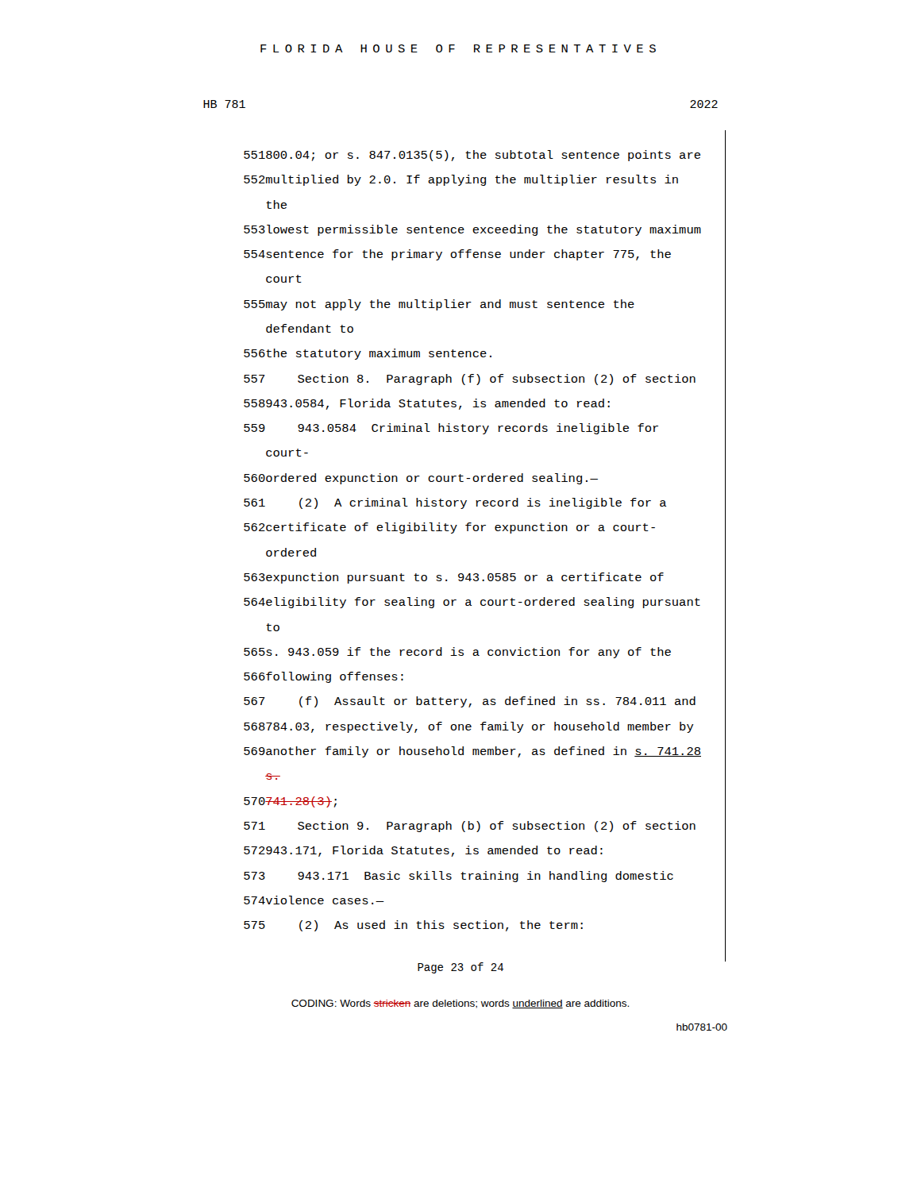FLORIDA HOUSE OF REPRESENTATIVES
HB 781 2022
| 551 | 800.04; or s. 847.0135(5), the subtotal sentence points are |
| 552 | multiplied by 2.0. If applying the multiplier results in the |
| 553 | lowest permissible sentence exceeding the statutory maximum |
| 554 | sentence for the primary offense under chapter 775, the court |
| 555 | may not apply the multiplier and must sentence the defendant to |
| 556 | the statutory maximum sentence. |
| 557 | Section 8. Paragraph (f) of subsection (2) of section |
| 558 | 943.0584, Florida Statutes, is amended to read: |
| 559 | 943.0584 Criminal history records ineligible for court- |
| 560 | ordered expunction or court-ordered sealing.— |
| 561 | (2) A criminal history record is ineligible for a |
| 562 | certificate of eligibility for expunction or a court-ordered |
| 563 | expunction pursuant to s. 943.0585 or a certificate of |
| 564 | eligibility for sealing or a court-ordered sealing pursuant to |
| 565 | s. 943.059 if the record is a conviction for any of the |
| 566 | following offenses: |
| 567 | (f) Assault or battery, as defined in ss. 784.011 and |
| 568 | 784.03, respectively, of one family or household member by |
| 569 | another family or household member, as defined in s. 741.28 s. |
| 570 | 741.28(3) ; |
| 571 | Section 9. Paragraph (b) of subsection (2) of section |
| 572 | 943.171, Florida Statutes, is amended to read: |
| 573 | 943.171 Basic skills training in handling domestic |
| 574 | violence cases.— |
| 575 | (2) As used in this section, the term: |
Page 23 of 24
CODING: Words stricken are deletions; words underlined are additions.
hb0781-00